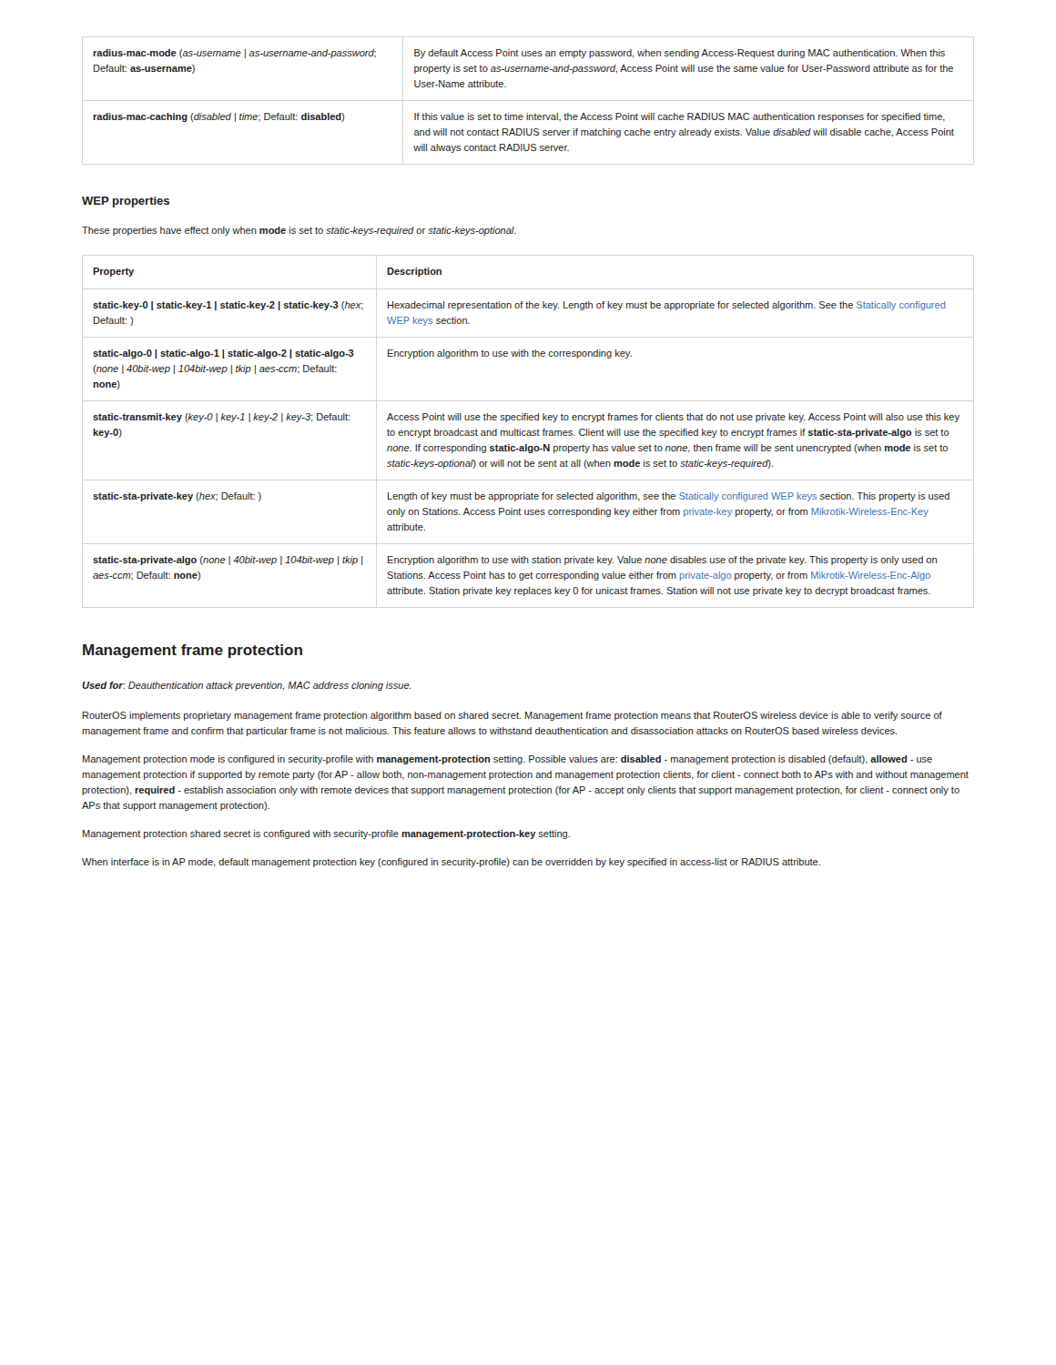| radius-mac-mode ( as-username / as-username-and-password ; Default: as-username ) | By default Access Point uses an empty password, when sending Access-Request during MAC authentication. When this property is set to as-username-and-password , Access Point will use the same value for User-Password attribute as for the User-Name attribute. |
| radius-mac-caching ( disabled / time ; Default: disabled ) | If this value is set to time interval, the Access Point will cache RADIUS MAC authentication responses for specified time, and will not contact RADIUS server if matching cache entry already exists. Value disabled will disable cache, Access Point will always contact RADIUS server. |
WEP properties
These properties have effect only when mode is set to static-keys-required or static-keys-optional.
| Property | Description |
| --- | --- |
| static-key-0 / static-key-1 / static-key-2 / static-key-3 ( hex ; Default: ) | Hexadecimal representation of the key. Length of key must be appropriate for selected algorithm. See the Statically configured WEP keys section. |
| static-algo-0 / static-algo-1 / static-algo-2 / static-algo-3 ( none / 40bit-wep / 104bit-wep / tkip / aes-ccm ; Default: none ) | Encryption algorithm to use with the corresponding key. |
| static-transmit-key ( key-0 / key-1 / key-2 / key-3 ; Default: key-0 ) | Access Point will use the specified key to encrypt frames for clients that do not use private key. Access Point will also use this key to encrypt broadcast and multicast frames. Client will use the specified key to encrypt frames if static-sta-private-algo is set to none . If corresponding static-algo-N property has value set to none , then frame will be sent unencrypted (when mode is set to static-keys-optional ) or will not be sent at all (when mode is set to static-keys-required ). |
| static-sta-private-key ( hex ; Default: ) | Length of key must be appropriate for selected algorithm, see the Statically configured WEP keys section. This property is used only on Stations. Access Point uses corresponding key either from private-key property, or from Mikrotik-Wireless-Enc-Key attribute. |
| static-sta-private-algo ( none / 40bit-wep / 104bit-wep / tkip / aes-ccm ; Default: none ) | Encryption algorithm to use with station private key. Value none disables use of the private key. This property is only used on Stations. Access Point has to get corresponding value either from private-algo property, or from Mikrotik-Wireless-Enc-Algo attribute. Station private key replaces key 0 for unicast frames. Station will not use private key to decrypt broadcast frames. |
Management frame protection
Used for: Deauthentication attack prevention, MAC address cloning issue.
RouterOS implements proprietary management frame protection algorithm based on shared secret. Management frame protection means that RouterOS wireless device is able to verify source of management frame and confirm that particular frame is not malicious. This feature allows to withstand deauthentication and disassociation attacks on RouterOS based wireless devices.
Management protection mode is configured in security-profile with management-protection setting. Possible values are: disabled - management protection is disabled (default), allowed - use management protection if supported by remote party (for AP - allow both, non-management protection and management protection clients, for client - connect both to APs with and without management protection), required - establish association only with remote devices that support management protection (for AP - accept only clients that support management protection, for client - connect only to APs that support management protection).
Management protection shared secret is configured with security-profile management-protection-key setting.
When interface is in AP mode, default management protection key (configured in security-profile) can be overridden by key specified in access-list or RADIUS attribute.